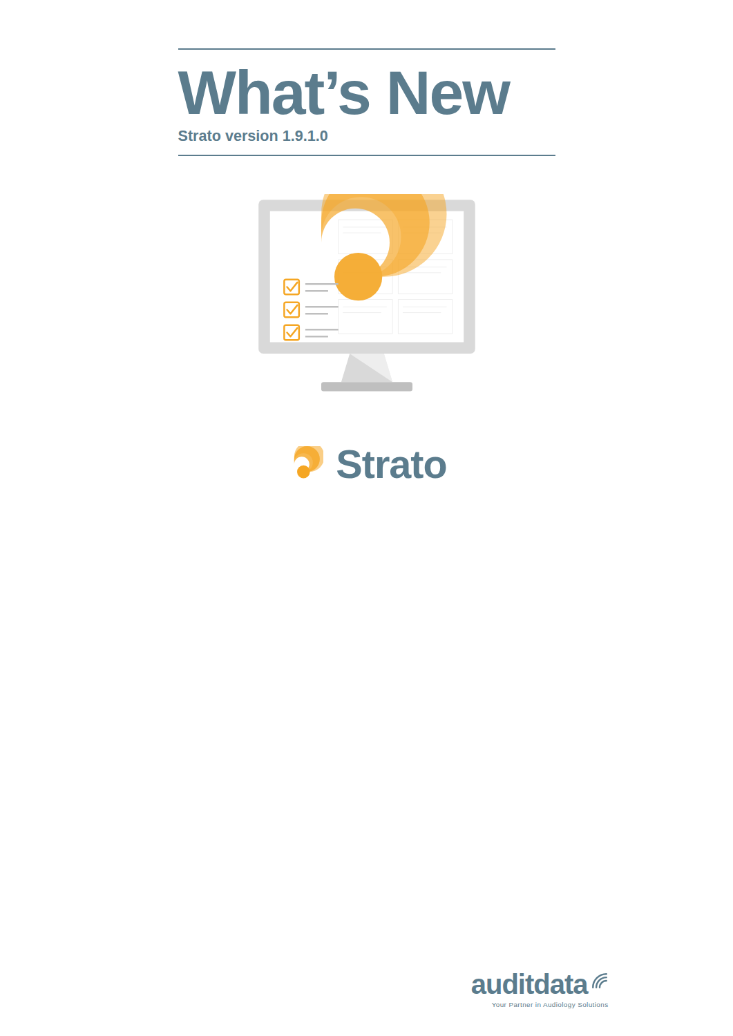What’s New
Strato version 1.9.1.0
Monitor with Strato logo and checklist
Strato logo mark Strato
auditdata Auditdata arcs
Your Partner in Audiology Solutions